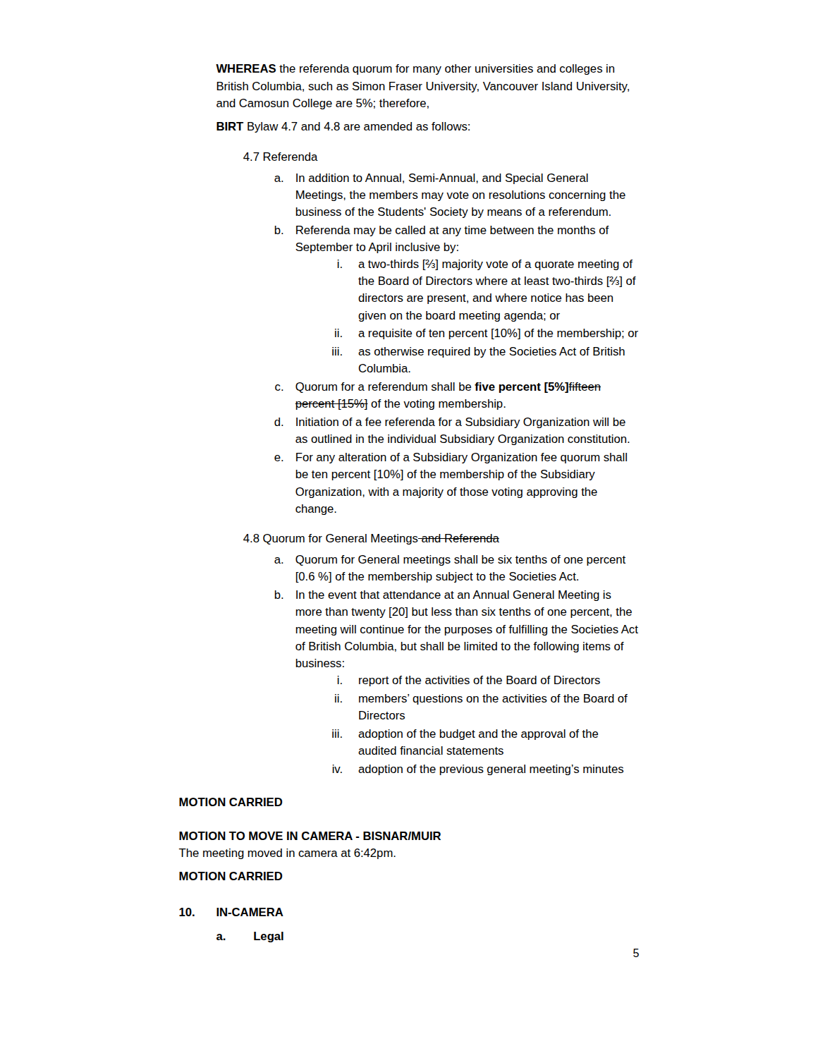WHEREAS the referenda quorum for many other universities and colleges in British Columbia, such as Simon Fraser University, Vancouver Island University, and Camosun College are 5%; therefore,
BIRT Bylaw 4.7 and 4.8 are amended as follows:
4.7 Referenda
In addition to Annual, Semi-Annual, and Special General Meetings, the members may vote on resolutions concerning the business of the Students' Society by means of a referendum.
Referenda may be called at any time between the months of September to April inclusive by:
a two-thirds [⅔] majority vote of a quorate meeting of the Board of Directors where at least two-thirds [⅔] of directors are present, and where notice has been given on the board meeting agenda; or
a requisite of ten percent [10%] of the membership; or
as otherwise required by the Societies Act of British Columbia.
Quorum for a referendum shall be five percent [5%] fifteen percent [15%] of the voting membership.
Initiation of a fee referenda for a Subsidiary Organization will be as outlined in the individual Subsidiary Organization constitution.
For any alteration of a Subsidiary Organization fee quorum shall be ten percent [10%] of the membership of the Subsidiary Organization, with a majority of those voting approving the change.
4.8 Quorum for General Meetings and Referenda
Quorum for General meetings shall be six tenths of one percent [0.6 %] of the membership subject to the Societies Act.
In the event that attendance at an Annual General Meeting is more than twenty [20] but less than six tenths of one percent, the meeting will continue for the purposes of fulfilling the Societies Act of British Columbia, but shall be limited to the following items of business:
report of the activities of the Board of Directors
members’ questions on the activities of the Board of Directors
adoption of the budget and the approval of the audited financial statements
adoption of the previous general meeting’s minutes
MOTION CARRIED
MOTION TO MOVE IN CAMERA - BISNAR/MUIR
The meeting moved in camera at 6:42pm.
MOTION CARRIED
10. IN-CAMERA
a. Legal
5